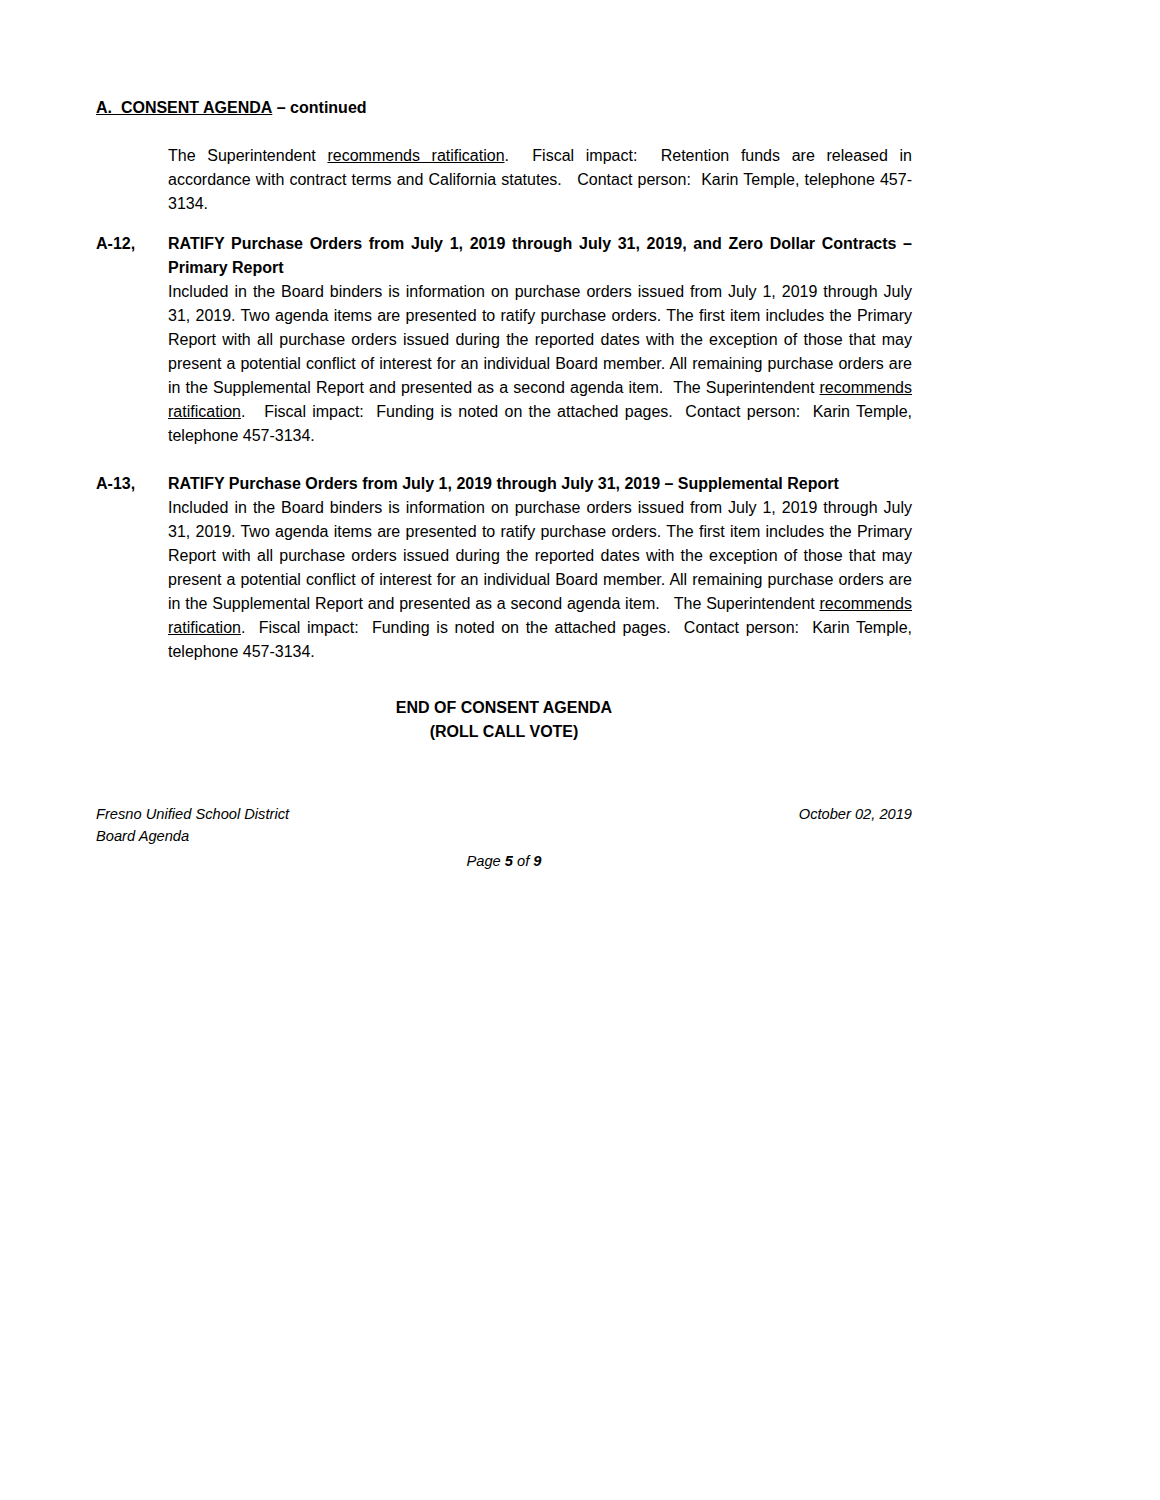A. CONSENT AGENDA – continued
The Superintendent recommends ratification. Fiscal impact: Retention funds are released in accordance with contract terms and California statutes. Contact person: Karin Temple, telephone 457-3134.
A-12, RATIFY Purchase Orders from July 1, 2019 through July 31, 2019, and Zero Dollar Contracts – Primary Report Included in the Board binders is information on purchase orders issued from July 1, 2019 through July 31, 2019. Two agenda items are presented to ratify purchase orders. The first item includes the Primary Report with all purchase orders issued during the reported dates with the exception of those that may present a potential conflict of interest for an individual Board member. All remaining purchase orders are in the Supplemental Report and presented as a second agenda item. The Superintendent recommends ratification. Fiscal impact: Funding is noted on the attached pages. Contact person: Karin Temple, telephone 457-3134.
A-13, RATIFY Purchase Orders from July 1, 2019 through July 31, 2019 – Supplemental Report Included in the Board binders is information on purchase orders issued from July 1, 2019 through July 31, 2019. Two agenda items are presented to ratify purchase orders. The first item includes the Primary Report with all purchase orders issued during the reported dates with the exception of those that may present a potential conflict of interest for an individual Board member. All remaining purchase orders are in the Supplemental Report and presented as a second agenda item. The Superintendent recommends ratification. Fiscal impact: Funding is noted on the attached pages. Contact person: Karin Temple, telephone 457-3134.
END OF CONSENT AGENDA
(ROLL CALL VOTE)
Fresno Unified School District October 02, 2019
Board Agenda
Page 5 of 9